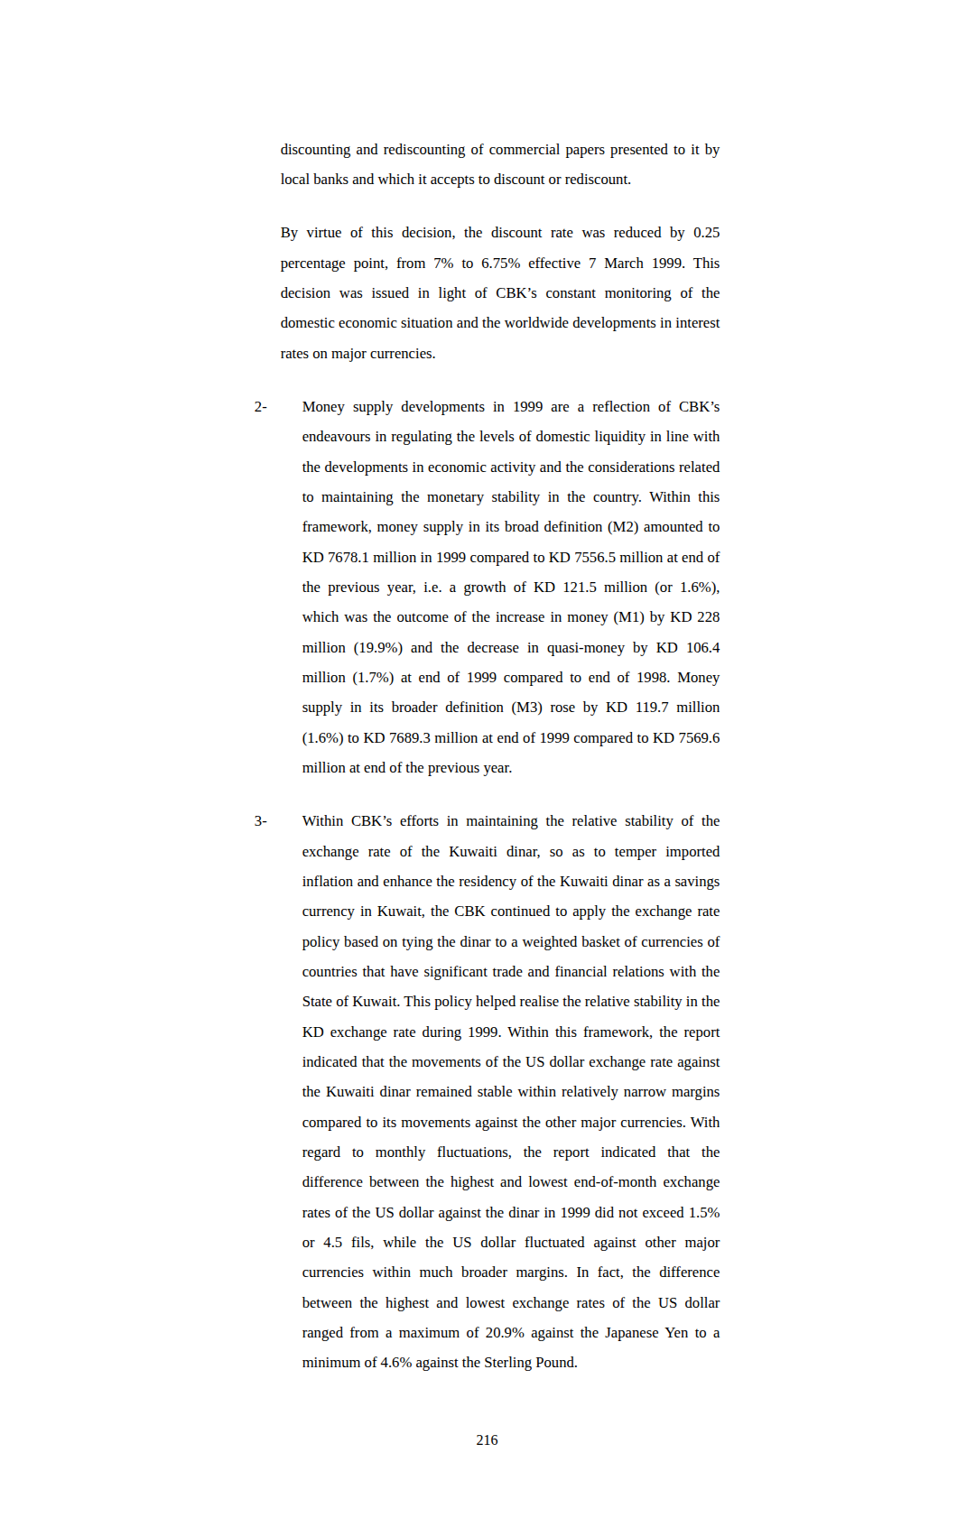discounting and rediscounting of commercial papers presented to it by local banks and which it accepts to discount or rediscount.
By virtue of this decision, the discount rate was reduced by 0.25 percentage point, from 7% to 6.75% effective 7 March 1999. This decision was issued in light of CBK’s constant monitoring of the domestic economic situation and the worldwide developments in interest rates on major currencies.
2-Money supply developments in 1999 are a reflection of CBK’s endeavours in regulating the levels of domestic liquidity in line with the developments in economic activity and the considerations related to maintaining the monetary stability in the country. Within this framework, money supply in its broad definition (M2) amounted to KD 7678.1 million in 1999 compared to KD 7556.5 million at end of the previous year, i.e. a growth of KD 121.5 million (or 1.6%), which was the outcome of the increase in money (M1) by KD 228 million (19.9%) and the decrease in quasi-money by KD 106.4 million (1.7%) at end of 1999 compared to end of 1998. Money supply in its broader definition (M3) rose by KD 119.7 million (1.6%) to KD 7689.3 million at end of 1999 compared to KD 7569.6 million at end of the previous year.
3-Within CBK’s efforts in maintaining the relative stability of the exchange rate of the Kuwaiti dinar, so as to temper imported inflation and enhance the residency of the Kuwaiti dinar as a savings currency in Kuwait, the CBK continued to apply the exchange rate policy based on tying the dinar to a weighted basket of currencies of countries that have significant trade and financial relations with the State of Kuwait. This policy helped realise the relative stability in the KD exchange rate during 1999. Within this framework, the report indicated that the movements of the US dollar exchange rate against the Kuwaiti dinar remained stable within relatively narrow margins compared to its movements against the other major currencies. With regard to monthly fluctuations, the report indicated that the difference between the highest and lowest end-of-month exchange rates of the US dollar against the dinar in 1999 did not exceed 1.5% or 4.5 fils, while the US dollar fluctuated against other major currencies within much broader margins. In fact, the difference between the highest and lowest exchange rates of the US dollar ranged from a maximum of 20.9% against the Japanese Yen to a minimum of 4.6% against the Sterling Pound.
216